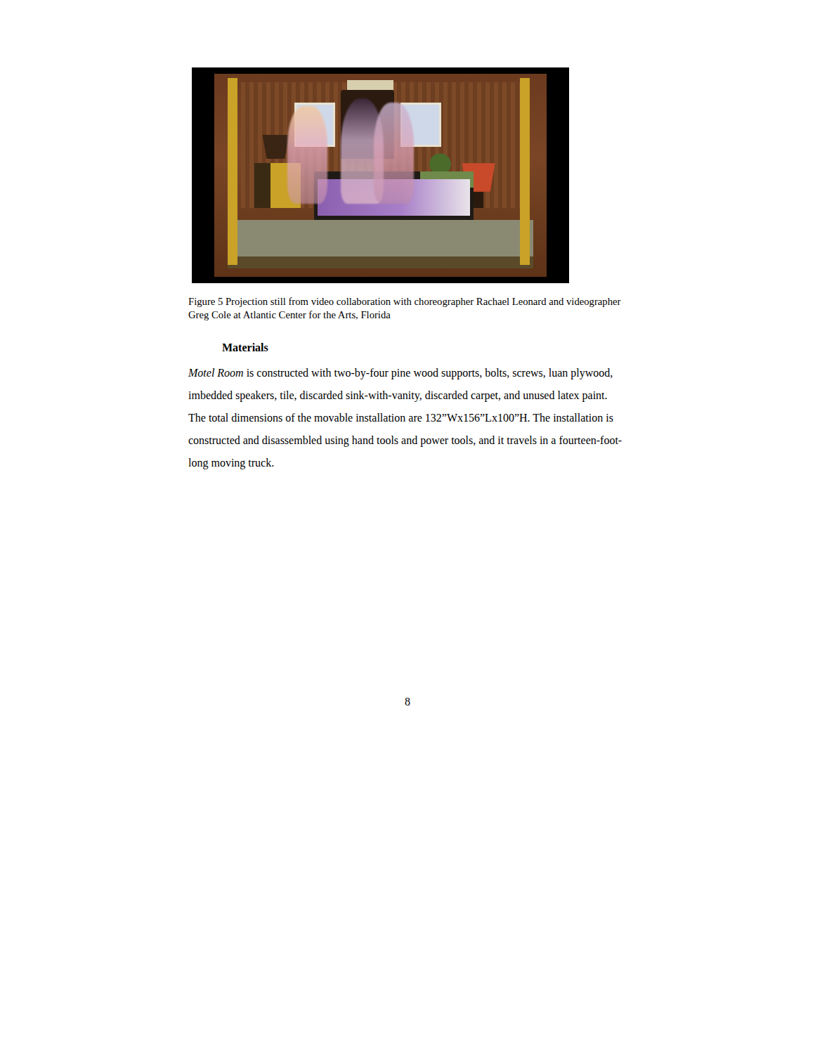Figure 5 Projection still from video collaboration with choreographer Rachael Leonard and videographer Greg Cole at Atlantic Center for the Arts, Florida
Materials
Motel Room is constructed with two-by-four pine wood supports, bolts, screws, luan plywood, imbedded speakers, tile, discarded sink-with-vanity, discarded carpet, and unused latex paint. The total dimensions of the movable installation are 132”Wx156”Lx100”H. The installation is constructed and disassembled using hand tools and power tools, and it travels in a fourteen-foot-long moving truck.
8